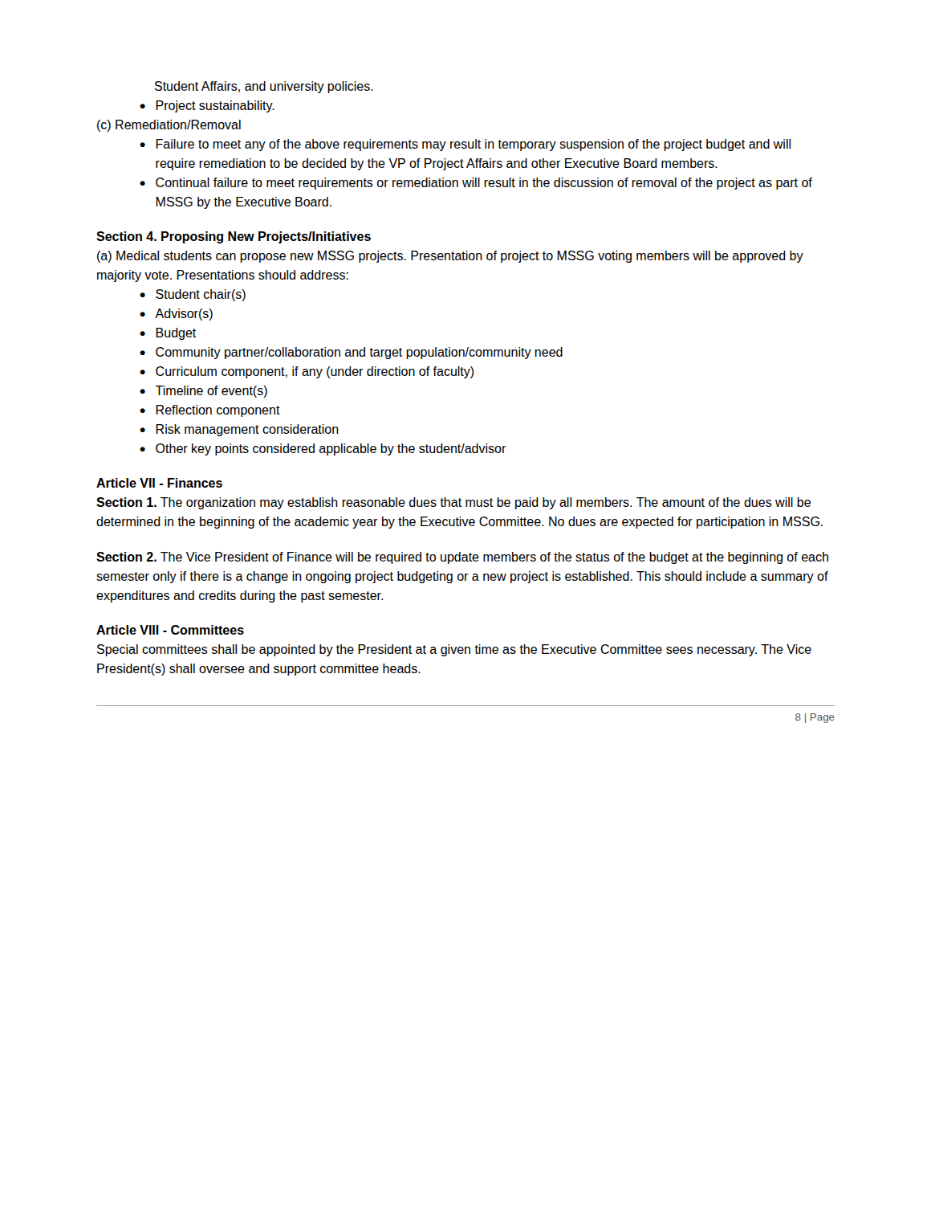Student Affairs, and university policies.
Project sustainability.
(c) Remediation/Removal
Failure to meet any of the above requirements may result in temporary suspension of the project budget and will require remediation to be decided by the VP of Project Affairs and other Executive Board members.
Continual failure to meet requirements or remediation will result in the discussion of removal of the project as part of MSSG by the Executive Board.
Section 4. Proposing New Projects/Initiatives
(a) Medical students can propose new MSSG projects. Presentation of project to MSSG voting members will be approved by majority vote. Presentations should address:
Student chair(s)
Advisor(s)
Budget
Community partner/collaboration and target population/community need
Curriculum component, if any (under direction of faculty)
Timeline of event(s)
Reflection component
Risk management consideration
Other key points considered applicable by the student/advisor
Article VII - Finances
Section 1. The organization may establish reasonable dues that must be paid by all members. The amount of the dues will be determined in the beginning of the academic year by the Executive Committee. No dues are expected for participation in MSSG.
Section 2. The Vice President of Finance will be required to update members of the status of the budget at the beginning of each semester only if there is a change in ongoing project budgeting or a new project is established. This should include a summary of expenditures and credits during the past semester.
Article VIII - Committees
Special committees shall be appointed by the President at a given time as the Executive Committee sees necessary. The Vice President(s) shall oversee and support committee heads.
8 | Page